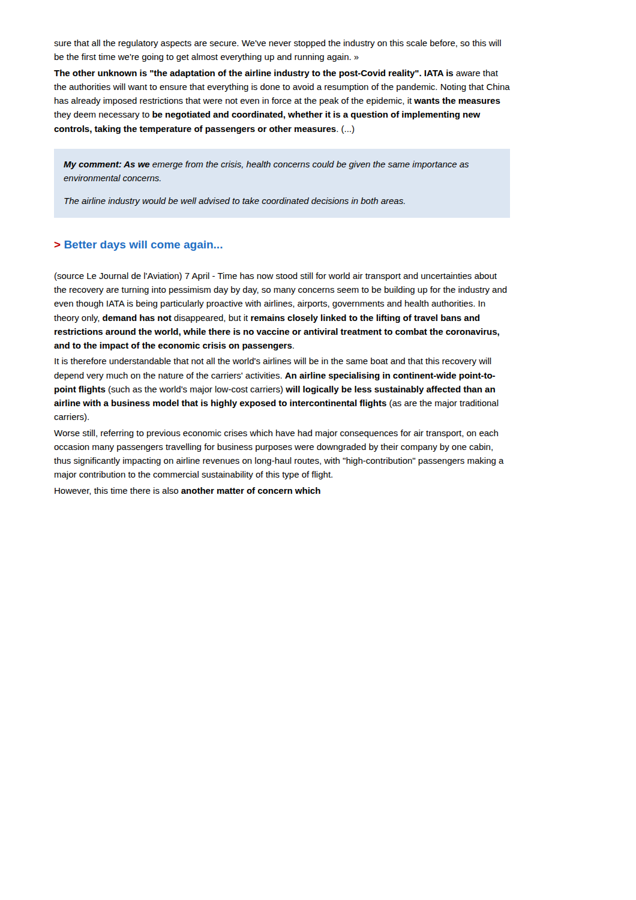sure that all the regulatory aspects are secure. We've never stopped the industry on this scale before, so this will be the first time we're going to get almost everything up and running again. »
The other unknown is "the adaptation of the airline industry to the post-Covid reality". IATA is aware that the authorities will want to ensure that everything is done to avoid a resumption of the pandemic. Noting that China has already imposed restrictions that were not even in force at the peak of the epidemic, it wants the measures they deem necessary to be negotiated and coordinated, whether it is a question of implementing new controls, taking the temperature of passengers or other measures. (...)
My comment: As we emerge from the crisis, health concerns could be given the same importance as environmental concerns.
The airline industry would be well advised to take coordinated decisions in both areas.
> Better days will come again...
(source Le Journal de l'Aviation) 7 April - Time has now stood still for world air transport and uncertainties about the recovery are turning into pessimism day by day, so many concerns seem to be building up for the industry and even though IATA is being particularly proactive with airlines, airports, governments and health authorities. In theory only, demand has not disappeared, but it remains closely linked to the lifting of travel bans and restrictions around the world, while there is no vaccine or antiviral treatment to combat the coronavirus, and to the impact of the economic crisis on passengers.
It is therefore understandable that not all the world's airlines will be in the same boat and that this recovery will depend very much on the nature of the carriers' activities. An airline specialising in continent-wide point-to-point flights (such as the world's major low-cost carriers) will logically be less sustainably affected than an airline with a business model that is highly exposed to intercontinental flights (as are the major traditional carriers).
Worse still, referring to previous economic crises which have had major consequences for air transport, on each occasion many passengers travelling for business purposes were downgraded by their company by one cabin, thus significantly impacting on airline revenues on long-haul routes, with "high-contribution" passengers making a major contribution to the commercial sustainability of this type of flight.
However, this time there is also another matter of concern which